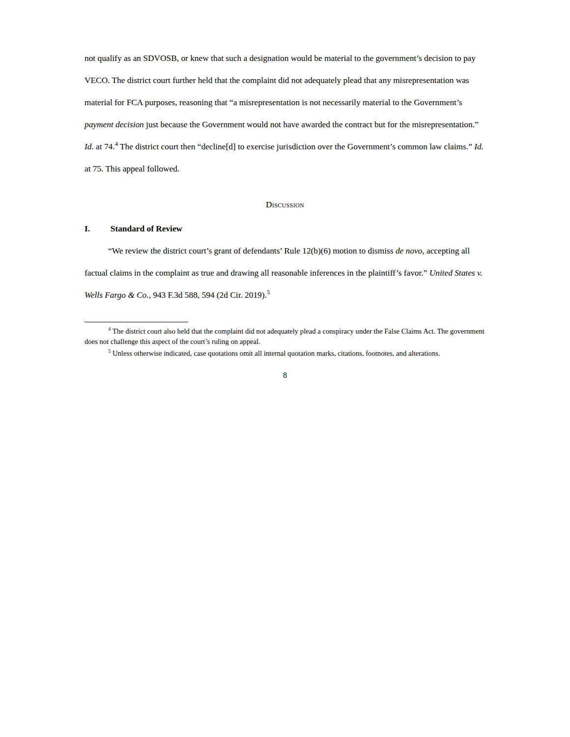not qualify as an SDVOSB, or knew that such a designation would be material to the government’s decision to pay VECO. The district court further held that the complaint did not adequately plead that any misrepresentation was material for FCA purposes, reasoning that “a misrepresentation is not necessarily material to the Government’s payment decision just because the Government would not have awarded the contract but for the misrepresentation.” Id. at 74.4 The district court then “decline[d] to exercise jurisdiction over the Government’s common law claims.” Id. at 75. This appeal followed.
Discussion
I. Standard of Review
“We review the district court’s grant of defendants’ Rule 12(b)(6) motion to dismiss de novo, accepting all factual claims in the complaint as true and drawing all reasonable inferences in the plaintiff’s favor.” United States v. Wells Fargo & Co., 943 F.3d 588, 594 (2d Cir. 2019).5
4 The district court also held that the complaint did not adequately plead a conspiracy under the False Claims Act. The government does not challenge this aspect of the court’s ruling on appeal.
5 Unless otherwise indicated, case quotations omit all internal quotation marks, citations, footnotes, and alterations.
8